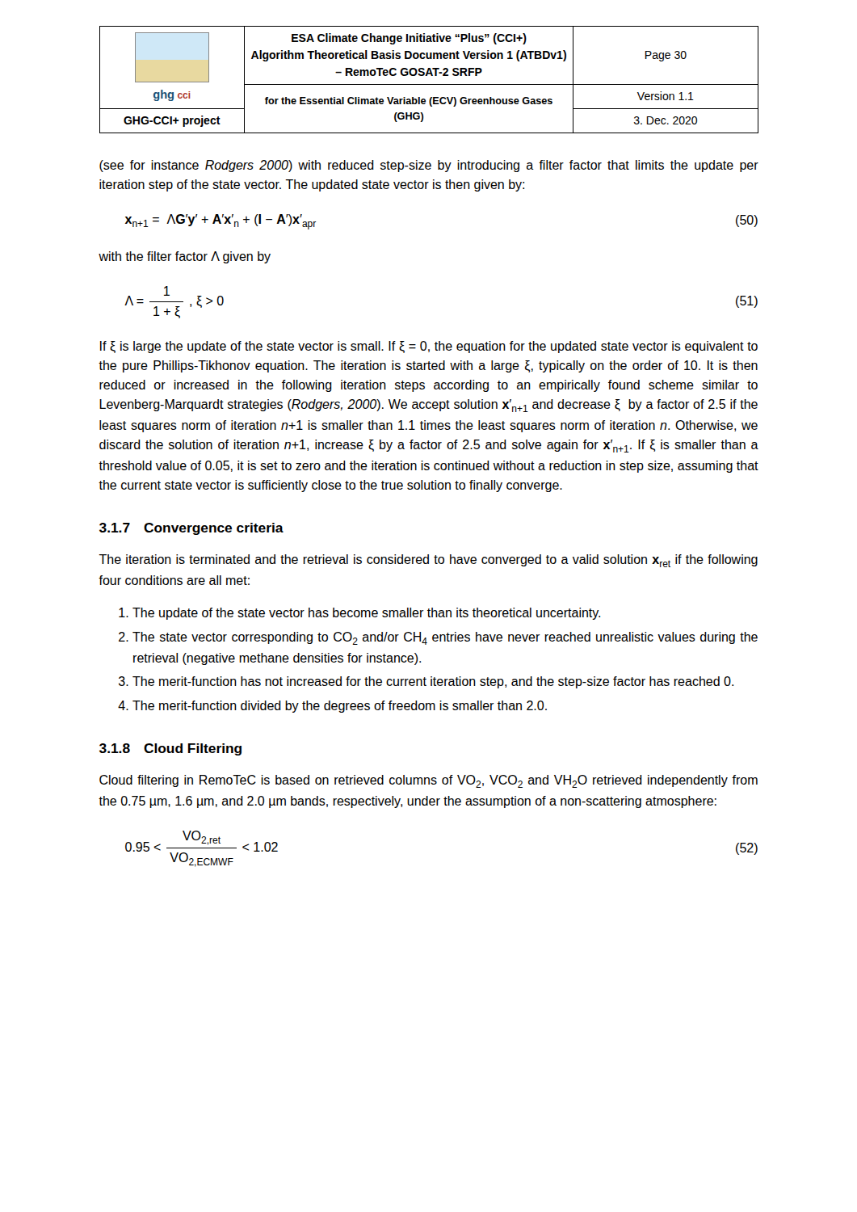| ghg cci | ESA Climate Change Initiative “Plus” (CCI+) Algorithm Theoretical Basis Document Version 1 (ATBDv1) – RemoTeC GOSAT-2 SRFP | Page 30 |
| for the Essential Climate Variable (ECV) Greenhouse Gases (GHG) | Version 1.1 |
| GHG-CCI+ project | 3. Dec. 2020 |
(see for instance Rodgers 2000) with reduced step-size by introducing a filter factor that limits the update per iteration step of the state vector. The updated state vector is then given by:
xn+1 = ΛG′y′ + A′x′n + (I − A′)x′apr
(50)
with the filter factor Λ given by
Λ = 1 1 + ξ , ξ > 0
(51)
If ξ is large the update of the state vector is small. If ξ = 0, the equation for the updated state vector is equivalent to the pure Phillips-Tikhonov equation. The iteration is started with a large ξ, typically on the order of 10. It is then reduced or increased in the following iteration steps according to an empirically found scheme similar to Levenberg-Marquardt strategies (Rodgers, 2000). We accept solution x′n+1 and decrease ξ by a factor of 2.5 if the least squares norm of iteration n+1 is smaller than 1.1 times the least squares norm of iteration n. Otherwise, we discard the solution of iteration n+1, increase ξ by a factor of 2.5 and solve again for x′n+1. If ξ is smaller than a threshold value of 0.05, it is set to zero and the iteration is continued without a reduction in step size, assuming that the current state vector is sufficiently close to the true solution to finally converge.
3.1.7 Convergence criteria
The iteration is terminated and the retrieval is considered to have converged to a valid solution xret if the following four conditions are all met:
The update of the state vector has become smaller than its theoretical uncertainty.
The state vector corresponding to CO2 and/or CH4 entries have never reached unrealistic values during the retrieval (negative methane densities for instance).
The merit-function has not increased for the current iteration step, and the step-size factor has reached 0.
The merit-function divided by the degrees of freedom is smaller than 2.0.
3.1.8 Cloud Filtering
Cloud filtering in RemoTeC is based on retrieved columns of VO2, VCO2 and VH2O retrieved independently from the 0.75 µm, 1.6 µm, and 2.0 µm bands, respectively, under the assumption of a non-scattering atmosphere:
0.95 < VO2,ret VO2,ECMWF < 1.02
(52)